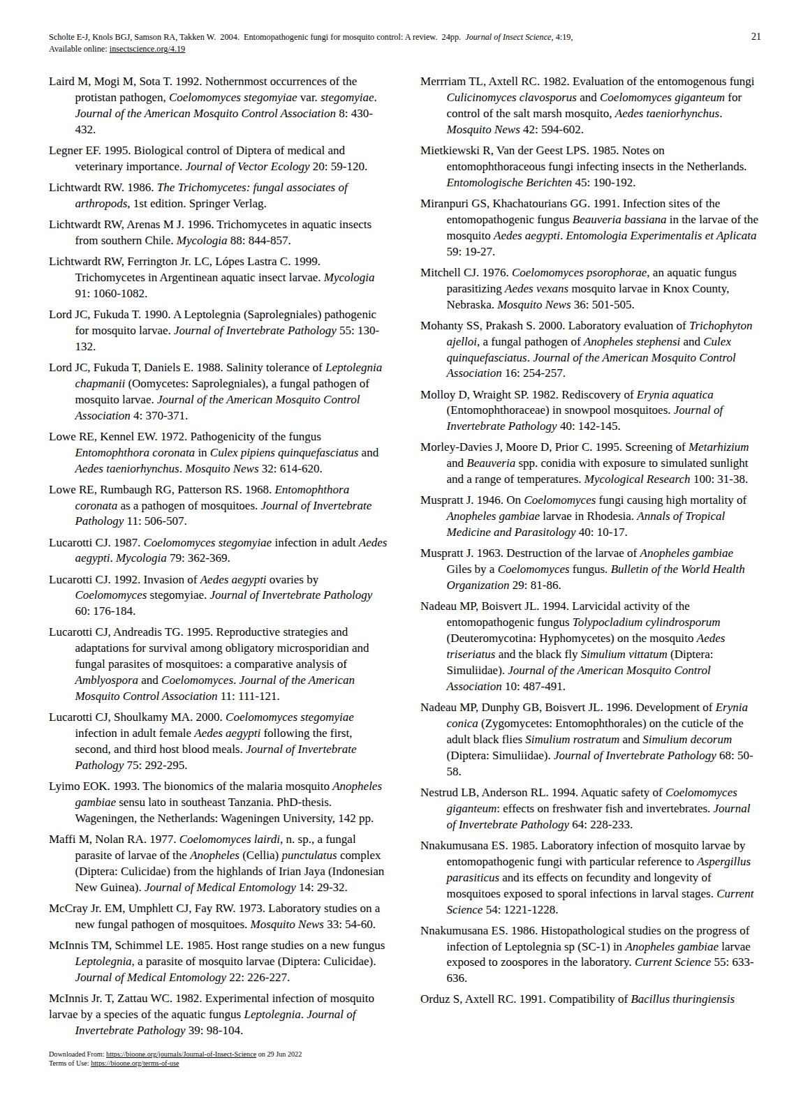Scholte E-J, Knols BGJ, Samson RA, Takken W. 2004. Entomopathogenic fungi for mosquito control: A review. 24pp. Journal of Insect Science, 4:19,
21
Available online: insectscience.org/4.19
Laird M, Mogi M, Sota T. 1992. Nothernmost occurrences of the protistan pathogen, Coelomomyces stegomyiae var. stegomyiae. Journal of the American Mosquito Control Association 8: 430-432.
Legner EF. 1995. Biological control of Diptera of medical and veterinary importance. Journal of Vector Ecology 20: 59-120.
Lichtwardt RW. 1986. The Trichomycetes: fungal associates of arthropods, 1st edition. Springer Verlag.
Lichtwardt RW, Arenas M J. 1996. Trichomycetes in aquatic insects from southern Chile. Mycologia 88: 844-857.
Lichtwardt RW, Ferrington Jr. LC, Lópes Lastra C. 1999. Trichomycetes in Argentinean aquatic insect larvae. Mycologia 91: 1060-1082.
Lord JC, Fukuda T. 1990. A Leptolegnia (Saprolegniales) pathogenic for mosquito larvae. Journal of Invertebrate Pathology 55: 130-132.
Lord JC, Fukuda T, Daniels E. 1988. Salinity tolerance of Leptolegnia chapmanii (Oomycetes: Saprolegniales), a fungal pathogen of mosquito larvae. Journal of the American Mosquito Control Association 4: 370-371.
Lowe RE, Kennel EW. 1972. Pathogenicity of the fungus Entomophthora coronata in Culex pipiens quinquefasciatus and Aedes taeniorhynchus. Mosquito News 32: 614-620.
Lowe RE, Rumbaugh RG, Patterson RS. 1968. Entomophthora coronata as a pathogen of mosquitoes. Journal of Invertebrate Pathology 11: 506-507.
Lucarotti CJ. 1987. Coelomomyces stegomyiae infection in adult Aedes aegypti. Mycologia 79: 362-369.
Lucarotti CJ. 1992. Invasion of Aedes aegypti ovaries by Coelomomyces stegomyiae. Journal of Invertebrate Pathology 60: 176-184.
Lucarotti CJ, Andreadis TG. 1995. Reproductive strategies and adaptations for survival among obligatory microsporidian and fungal parasites of mosquitoes: a comparative analysis of Amblyospora and Coelomomyces. Journal of the American Mosquito Control Association 11: 111-121.
Lucarotti CJ, Shoulkamy MA. 2000. Coelomomyces stegomyiae infection in adult female Aedes aegypti following the first, second, and third host blood meals. Journal of Invertebrate Pathology 75: 292-295.
Lyimo EOK. 1993. The bionomics of the malaria mosquito Anopheles gambiae sensu lato in southeast Tanzania. PhD-thesis. Wageningen, the Netherlands: Wageningen University, 142 pp.
Maffi M, Nolan RA. 1977. Coelomomyces lairdi, n. sp., a fungal parasite of larvae of the Anopheles (Cellia) punctulatus complex (Diptera: Culicidae) from the highlands of Irian Jaya (Indonesian New Guinea). Journal of Medical Entomology 14: 29-32.
McCray Jr. EM, Umphlett CJ, Fay RW. 1973. Laboratory studies on a new fungal pathogen of mosquitoes. Mosquito News 33: 54-60.
McInnis TM, Schimmel LE. 1985. Host range studies on a new fungus Leptolegnia, a parasite of mosquito larvae (Diptera: Culicidae). Journal of Medical Entomology 22: 226-227.
McInnis Jr. T, Zattau WC. 1982. Experimental infection of mosquito
larvae by a species of the aquatic fungus Leptolegnia. Journal of Invertebrate Pathology 39: 98-104.
Merrriam TL, Axtell RC. 1982. Evaluation of the entomogenous fungi Culicinomyces clavosporus and Coelomomyces giganteum for control of the salt marsh mosquito, Aedes taeniorhynchus. Mosquito News 42: 594-602.
Mietkiewski R, Van der Geest LPS. 1985. Notes on entomophthoraceous fungi infecting insects in the Netherlands. Entomologische Berichten 45: 190-192.
Miranpuri GS, Khachatourians GG. 1991. Infection sites of the entomopathogenic fungus Beauveria bassiana in the larvae of the mosquito Aedes aegypti. Entomologia Experimentalis et Aplicata 59: 19-27.
Mitchell CJ. 1976. Coelomomyces psorophorae, an aquatic fungus parasitizing Aedes vexans mosquito larvae in Knox County, Nebraska. Mosquito News 36: 501-505.
Mohanty SS, Prakash S. 2000. Laboratory evaluation of Trichophyton ajelloi, a fungal pathogen of Anopheles stephensi and Culex quinquefasciatus. Journal of the American Mosquito Control Association 16: 254-257.
Molloy D, Wraight SP. 1982. Rediscovery of Erynia aquatica (Entomophthoraceae) in snowpool mosquitoes. Journal of Invertebrate Pathology 40: 142-145.
Morley-Davies J, Moore D, Prior C. 1995. Screening of Metarhizium and Beauveria spp. conidia with exposure to simulated sunlight and a range of temperatures. Mycological Research 100: 31-38.
Muspratt J. 1946. On Coelomomyces fungi causing high mortality of Anopheles gambiae larvae in Rhodesia. Annals of Tropical Medicine and Parasitology 40: 10-17.
Muspratt J. 1963. Destruction of the larvae of Anopheles gambiae Giles by a Coelomomyces fungus. Bulletin of the World Health Organization 29: 81-86.
Nadeau MP, Boisvert JL. 1994. Larvicidal activity of the entomopathogenic fungus Tolypocladium cylindrosporum (Deuteromycotina: Hyphomycetes) on the mosquito Aedes triseriatus and the black fly Simulium vittatum (Diptera: Simuliidae). Journal of the American Mosquito Control Association 10: 487-491.
Nadeau MP, Dunphy GB, Boisvert JL. 1996. Development of Erynia conica (Zygomycetes: Entomophthorales) on the cuticle of the adult black flies Simulium rostratum and Simulium decorum (Diptera: Simuliidae). Journal of Invertebrate Pathology 68: 50-58.
Nestrud LB, Anderson RL. 1994. Aquatic safety of Coelomomyces giganteum: effects on freshwater fish and invertebrates. Journal of Invertebrate Pathology 64: 228-233.
Nnakumusana ES. 1985. Laboratory infection of mosquito larvae by entomopathogenic fungi with particular reference to Aspergillus parasiticus and its effects on fecundity and longevity of mosquitoes exposed to sporal infections in larval stages. Current Science 54: 1221-1228.
Nnakumusana ES. 1986. Histopathological studies on the progress of infection of Leptolegnia sp (SC-1) in Anopheles gambiae larvae exposed to zoospores in the laboratory. Current Science 55: 633-636.
Orduz S, Axtell RC. 1991. Compatibility of Bacillus thuringiensis
Downloaded From: https://bioone.org/journals/Journal-of-Insect-Science on 29 Jun 2022
Terms of Use: https://bioone.org/terms-of-use